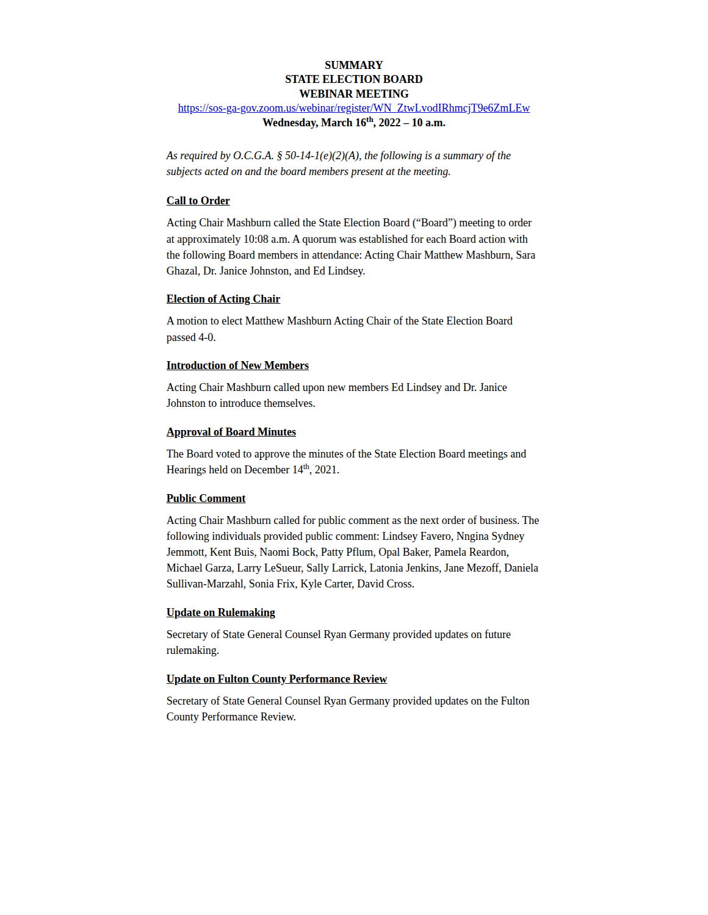SUMMARY
STATE ELECTION BOARD
WEBINAR MEETING
https://sos-ga-gov.zoom.us/webinar/register/WN_ZtwLvodIRhmcjT9e6ZmLEw
Wednesday, March 16th, 2022 – 10 a.m.
As required by O.C.G.A. § 50-14-1(e)(2)(A), the following is a summary of the subjects acted on and the board members present at the meeting.
Call to Order
Acting Chair Mashburn called the State Election Board (“Board”) meeting to order at approximately 10:08 a.m. A quorum was established for each Board action with the following Board members in attendance: Acting Chair Matthew Mashburn, Sara Ghazal, Dr. Janice Johnston, and Ed Lindsey.
Election of Acting Chair
A motion to elect Matthew Mashburn Acting Chair of the State Election Board passed 4-0.
Introduction of New Members
Acting Chair Mashburn called upon new members Ed Lindsey and Dr. Janice Johnston to introduce themselves.
Approval of Board Minutes
The Board voted to approve the minutes of the State Election Board meetings and Hearings held on December 14th, 2021.
Public Comment
Acting Chair Mashburn called for public comment as the next order of business. The following individuals provided public comment: Lindsey Favero, Nngina Sydney Jemmott, Kent Buis, Naomi Bock, Patty Pflum, Opal Baker, Pamela Reardon, Michael Garza, Larry LeSueur, Sally Larrick, Latonia Jenkins, Jane Mezoff, Daniela Sullivan-Marzahl, Sonia Frix, Kyle Carter, David Cross.
Update on Rulemaking
Secretary of State General Counsel Ryan Germany provided updates on future rulemaking.
Update on Fulton County Performance Review
Secretary of State General Counsel Ryan Germany provided updates on the Fulton County Performance Review.